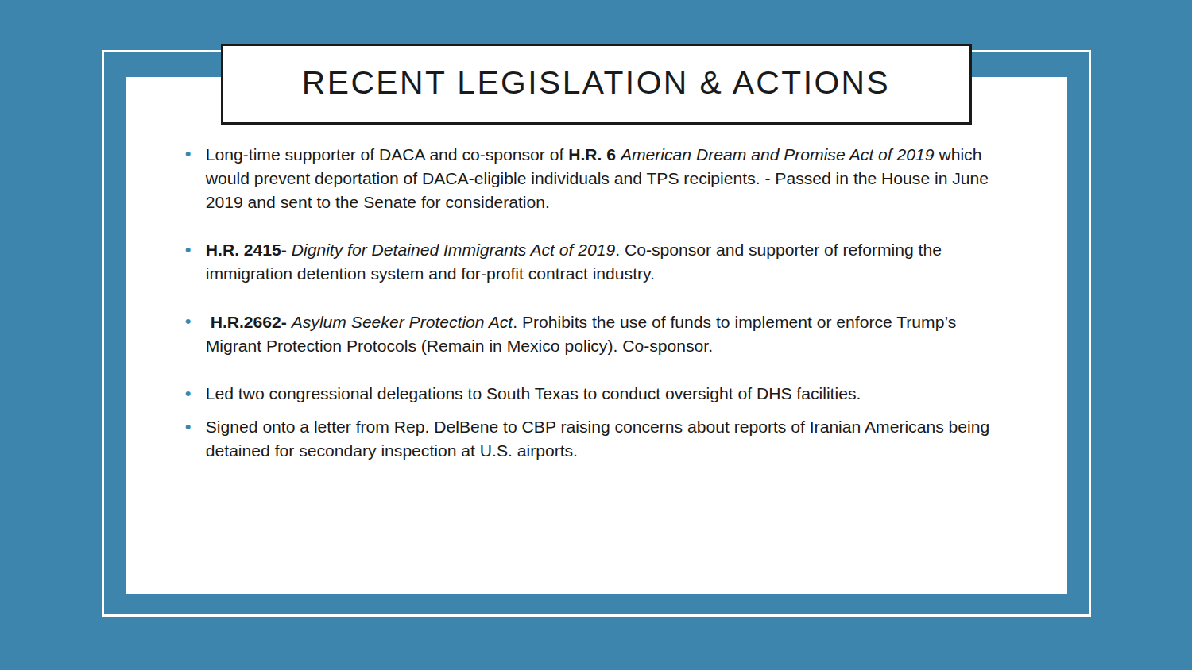Long-time supporter of DACA and co-sponsor of H.R. 6 American Dream and Promise Act of 2019 which would prevent deportation of DACA-eligible individuals and TPS recipients. - Passed in the House in June 2019 and sent to the Senate for consideration.
H.R. 2415- Dignity for Detained Immigrants Act of 2019. Co-sponsor and supporter of reforming the immigration detention system and for-profit contract industry.
H.R.2662- Asylum Seeker Protection Act. Prohibits the use of funds to implement or enforce Trump’s Migrant Protection Protocols (Remain in Mexico policy). Co-sponsor.
Led two congressional delegations to South Texas to conduct oversight of DHS facilities.
Signed onto a letter from Rep. DelBene to CBP raising concerns about reports of Iranian Americans being detained for secondary inspection at U.S. airports.
Recent Legislation & Actions